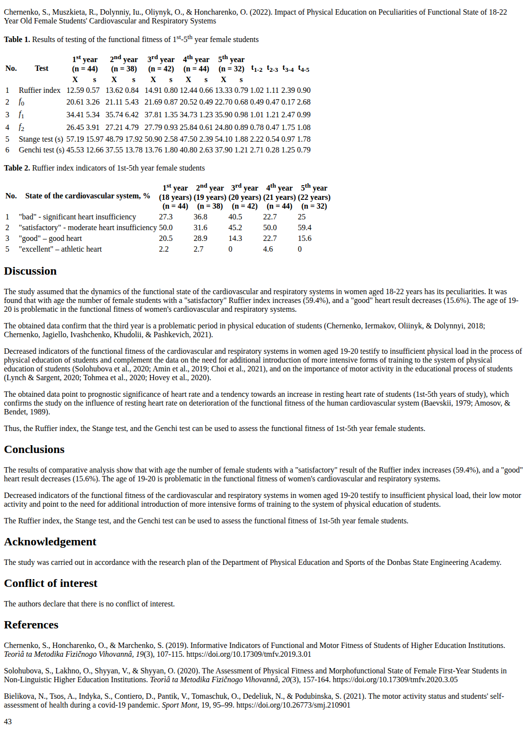Chernenko, S., Muszkieta, R., Dolynniy, Iu., Oliynyk, O., & Honcharenko, O. (2022). Impact of Physical Education on Peculiarities of Functional State of 18-22 Year Old Female Students' Cardiovascular and Respiratory Systems
Table 1. Results of testing of the functional fitness of 1st-5th year female students
| No. | Test | 1 st year (n = 44) | 2 nd year (n = 38) | 3 rd year (n = 42) | 4 th year (n = 44) | 5 th year (n = 32) | t 1-2 | t 2-3 | t 3-4 | t 4-5 |
| --- | --- | --- | --- | --- | --- | --- | --- | --- | --- | --- |
| X | s | X | s | X | s | X | s | X | s |
| 1 | Ruffier index | 12.59 | 0.57 | 13.62 | 0.84 | 14.91 | 0.80 | 12.44 | 0.66 | 13.33 | 0.79 | 1.02 | 1.11 | 2.39 | 0.90 |
| 2 | f 0 | 20.61 | 3.26 | 21.11 | 5.43 | 21.69 | 0.87 | 20.52 | 0.49 | 22.70 | 0.68 | 0.49 | 0.47 | 0.17 | 2.68 |
| 3 | f 1 | 34.41 | 5.34 | 35.74 | 6.42 | 37.81 | 1.35 | 34.73 | 1.23 | 35.90 | 0.98 | 1.01 | 1.21 | 2.47 | 0.99 |
| 4 | f 2 | 26.45 | 3.91 | 27.21 | 4.79 | 27.79 | 0.93 | 25.84 | 0.61 | 24.80 | 0.89 | 0.78 | 0.47 | 1.75 | 1.08 |
| 5 | Stange test (s) | 57.19 | 15.97 | 48.79 | 17.92 | 50.90 | 2.58 | 47.50 | 2.39 | 54.10 | 1.88 | 2.22 | 0.54 | 0.97 | 1.78 |
| 6 | Genchi test (s) | 45.53 | 12.66 | 37.55 | 13.78 | 13.76 | 1.80 | 40.80 | 2.63 | 37.90 | 1.21 | 2.71 | 0.28 | 1.25 | 0.79 |
Table 2. Ruffier index indicators of 1st-5th year female students
| No. | State of the cardiovascular system, % | 1 st year (18 years) (n = 44) | 2 nd year (19 years) (n = 38) | 3 rd year (20 years) (n = 42) | 4 th year (21 years) (n = 44) | 5 th year (22 years) (n = 32) |
| --- | --- | --- | --- | --- | --- | --- |
| 1 | "bad" - significant heart insufficiency | 27.3 | 36.8 | 40.5 | 22.7 | 25 |
| 2 | "satisfactory" - moderate heart insufficiency | 50.0 | 31.6 | 45.2 | 50.0 | 59.4 |
| 3 | "good" – good heart | 20.5 | 28.9 | 14.3 | 22.7 | 15.6 |
| 5 | "excellent" – athletic heart | 2.2 | 2.7 | 0 | 4.6 | 0 |
Discussion
The study assumed that the dynamics of the functional state of the cardiovascular and respiratory systems in women aged 18-22 years has its peculiarities. It was found that with age the number of female students with a "satisfactory" Ruffier index increases (59.4%), and a "good" heart result decreases (15.6%). The age of 19-20 is problematic in the functional fitness of women's cardiovascular and respiratory systems.
The obtained data confirm that the third year is a problematic period in physical education of students (Chernenko, Iermakov, Oliinyk, & Dolynnyi, 2018; Chernenko, Jagiello, Ivashchenko, Khudolii, & Pashkevich, 2021).
Decreased indicators of the functional fitness of the cardiovascular and respiratory systems in women aged 19-20 testify to insufficient physical load in the process of physical education of students and complement the data on the need for additional introduction of more intensive forms of training to the system of physical education of students (Solohubova et al., 2020; Amin et al., 2019; Choi et al., 2021), and on the importance of motor activity in the educational process of students (Lynch & Sargent, 2020; Tohmea et al., 2020; Hovey et al., 2020).
The obtained data point to prognostic significance of heart rate and a tendency towards an increase in resting heart rate of students (1st-5th years of study), which confirms the study on the influence of resting heart rate on deterioration of the functional fitness of the human cardiovascular system (Baevskii, 1979; Amosov, & Bendet, 1989).
Thus, the Ruffier index, the Stange test, and the Genchi test can be used to assess the functional fitness of 1st-5th year female students.
Conclusions
The results of comparative analysis show that with age the number of female students with a "satisfactory" result of the Ruffier index increases (59.4%), and a "good" heart result decreases (15.6%). The age of 19-20 is problematic in the functional fitness of women's cardiovascular and respiratory systems.
Decreased indicators of the functional fitness of the cardiovascular and respiratory systems in women aged 19-20 testify to insufficient physical load, their low motor activity and point to the need for additional introduction of more intensive forms of training to the system of physical education of students.
The Ruffier index, the Stange test, and the Genchi test can be used to assess the functional fitness of 1st-5th year female students.
Acknowledgement
The study was carried out in accordance with the research plan of the Department of Physical Education and Sports of the Donbas State Engineering Academy.
Conflict of interest
The authors declare that there is no conflict of interest.
References
Chernenko, S., Honcharenko, O., & Marchenko, S. (2019). Informative Indicators of Functional and Motor Fitness of Students of Higher Education Institutions. Teorìâ ta Metodika Fìzičnogo Vihovannâ, 19(3), 107-115. https://doi.org/10.17309/tmfv.2019.3.01
Solohubova, S., Lakhno, O., Shyyan, V., & Shyyan, O. (2020). The Assessment of Physical Fitness and Morphofunctional State of Female First-Year Students in Non-Linguistic Higher Education Institutions. Teorìâ ta Metodika Fìzičnogo Vihovannâ, 20(3), 157-164. https://doi.org/10.17309/tmfv.2020.3.05
Bielikova, N., Tsos, A., Indyka, S., Contiero, D., Pantik, V., Tomaschuk, O., Dedeliuk, N., & Podubinska, S. (2021). The motor activity status and students' self- assessment of health during a covid-19 pandemic. Sport Mont, 19, 95–99. https://doi.org/10.26773/smj.210901
43